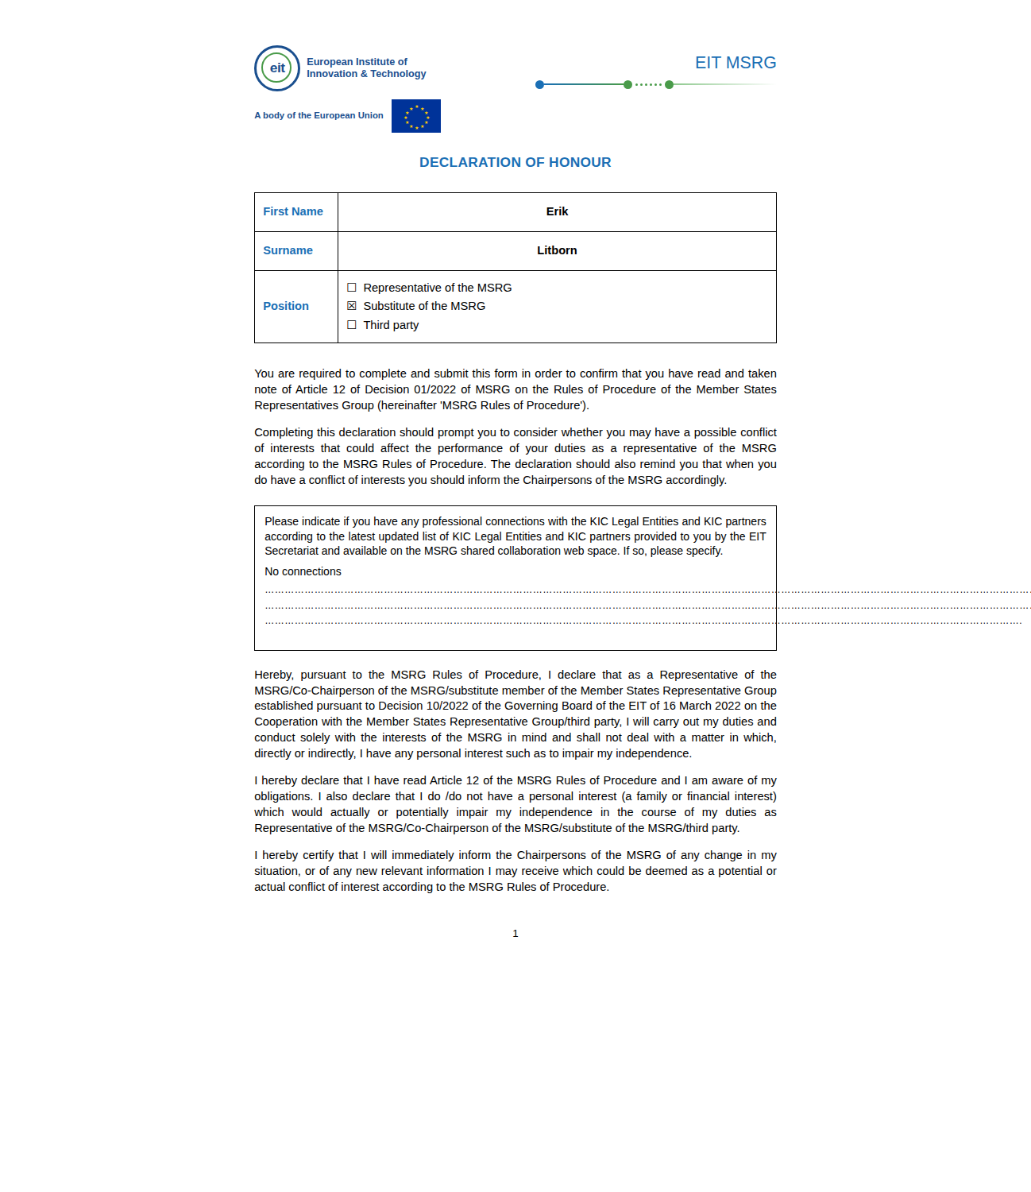European Institute of Innovation & Technology
A body of the European Union
★ ★ ★ ★ ★ ★ ★ ★ ★ ★ ★ ★
EIT MSRG
DECLARATION OF HONOUR
| First Name | Erik |
| Surname | Litborn |
| Position | ☐ Representative of the MSRG ☒ Substitute of the MSRG ☐ Third party |
You are required to complete and submit this form in order to confirm that you have read and taken note of Article 12 of Decision 01/2022 of MSRG on the Rules of Procedure of the Member States Representatives Group (hereinafter 'MSRG Rules of Procedure').
Completing this declaration should prompt you to consider whether you may have a possible conflict of interests that could affect the performance of your duties as a representative of the MSRG according to the MSRG Rules of Procedure. The declaration should also remind you that when you do have a conflict of interests you should inform the Chairpersons of the MSRG accordingly.
Please indicate if you have any professional connections with the KIC Legal Entities and KIC partners according to the latest updated list of KIC Legal Entities and KIC partners provided to you by the EIT Secretariat and available on the MSRG shared collaboration web space. If so, please specify.
No connections
…………………………………………………………………………………………………………………………………………………………………………………………………………………
…………………………………………………………………………………………………………………………………………………………………………………………………………………
………………………………………………………………………………………………………………………………………………………………………………………………………….
Hereby, pursuant to the MSRG Rules of Procedure, I declare that as a Representative of the MSRG/Co-Chairperson of the MSRG/substitute member of the Member States Representative Group established pursuant to Decision 10/2022 of the Governing Board of the EIT of 16 March 2022 on the Cooperation with the Member States Representative Group/third party, I will carry out my duties and conduct solely with the interests of the MSRG in mind and shall not deal with a matter in which, directly or indirectly, I have any personal interest such as to impair my independence.
I hereby declare that I have read Article 12 of the MSRG Rules of Procedure and I am aware of my obligations. I also declare that I do /do not have a personal interest (a family or financial interest) which would actually or potentially impair my independence in the course of my duties as Representative of the MSRG/Co-Chairperson of the MSRG/substitute of the MSRG/third party.
I hereby certify that I will immediately inform the Chairpersons of the MSRG of any change in my situation, or of any new relevant information I may receive which could be deemed as a potential or actual conflict of interest according to the MSRG Rules of Procedure.
1